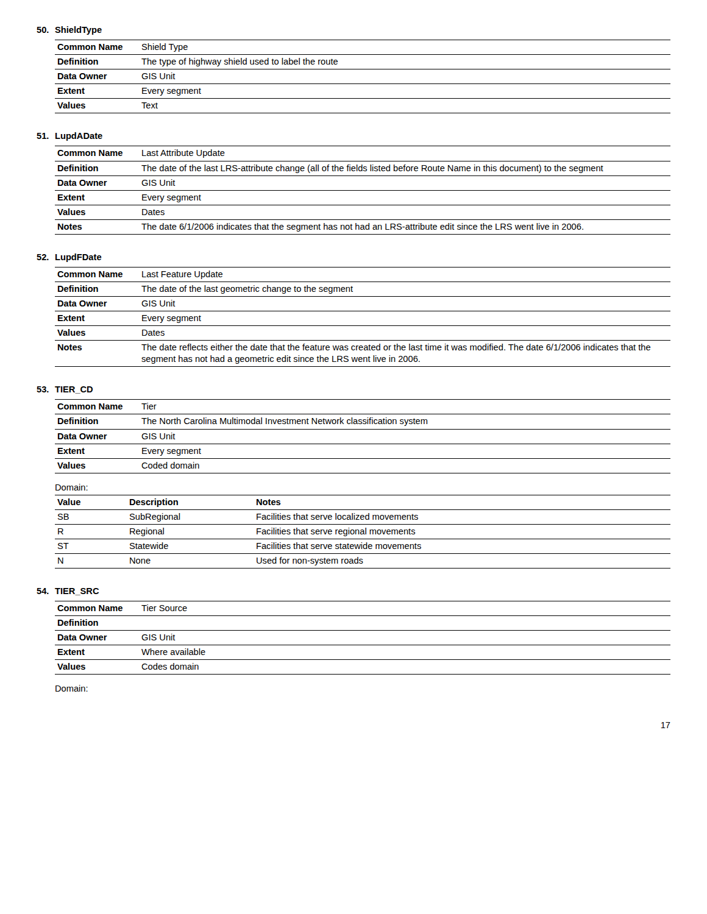50. ShieldType
| Common Name | Shield Type |
| Definition | The type of highway shield used to label the route |
| Data Owner | GIS Unit |
| Extent | Every segment |
| Values | Text |
51. LupdADate
| Common Name | Last Attribute Update |
| Definition | The date of the last LRS-attribute change (all of the fields listed before Route Name in this document) to the segment |
| Data Owner | GIS Unit |
| Extent | Every segment |
| Values | Dates |
| Notes | The date 6/1/2006 indicates that the segment has not had an LRS-attribute edit since the LRS went live in 2006. |
52. LupdFDate
| Common Name | Last Feature Update |
| Definition | The date of the last geometric change to the segment |
| Data Owner | GIS Unit |
| Extent | Every segment |
| Values | Dates |
| Notes | The date reflects either the date that the feature was created or the last time it was modified. The date 6/1/2006 indicates that the segment has not had a geometric edit since the LRS went live in 2006. |
53. TIER_CD
| Common Name | Tier |
| Definition | The North Carolina Multimodal Investment Network classification system |
| Data Owner | GIS Unit |
| Extent | Every segment |
| Values | Coded domain |
Domain:
| Value | Description | Notes |
| --- | --- | --- |
| SB | SubRegional | Facilities that serve localized movements |
| R | Regional | Facilities that serve regional movements |
| ST | Statewide | Facilities that serve statewide movements |
| N | None | Used for non-system roads |
54. TIER_SRC
| Common Name | Tier Source |
| Definition | |
| Data Owner | GIS Unit |
| Extent | Where available |
| Values | Codes domain |
Domain:
17